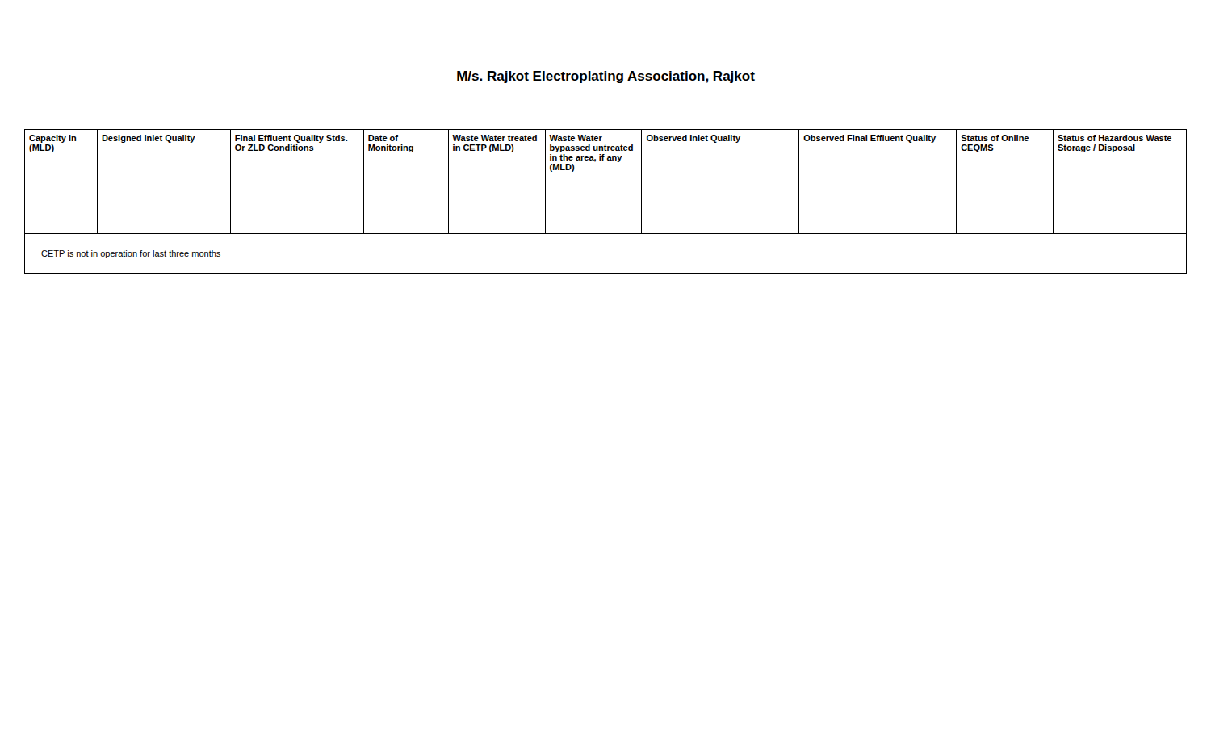M/s. Rajkot Electroplating Association, Rajkot
| Capacity in (MLD) | Designed Inlet Quality | Final Effluent Quality Stds. Or ZLD Conditions | Date of Monitoring | Waste Water treated in CETP (MLD) | Waste Water bypassed untreated in the area, if any (MLD) | Observed Inlet Quality | Observed Final Effluent Quality | Status of Online CEQMS | Status of Hazardous Waste Storage / Disposal |
| --- | --- | --- | --- | --- | --- | --- | --- | --- | --- |
| CETP is not in operation for last three months |